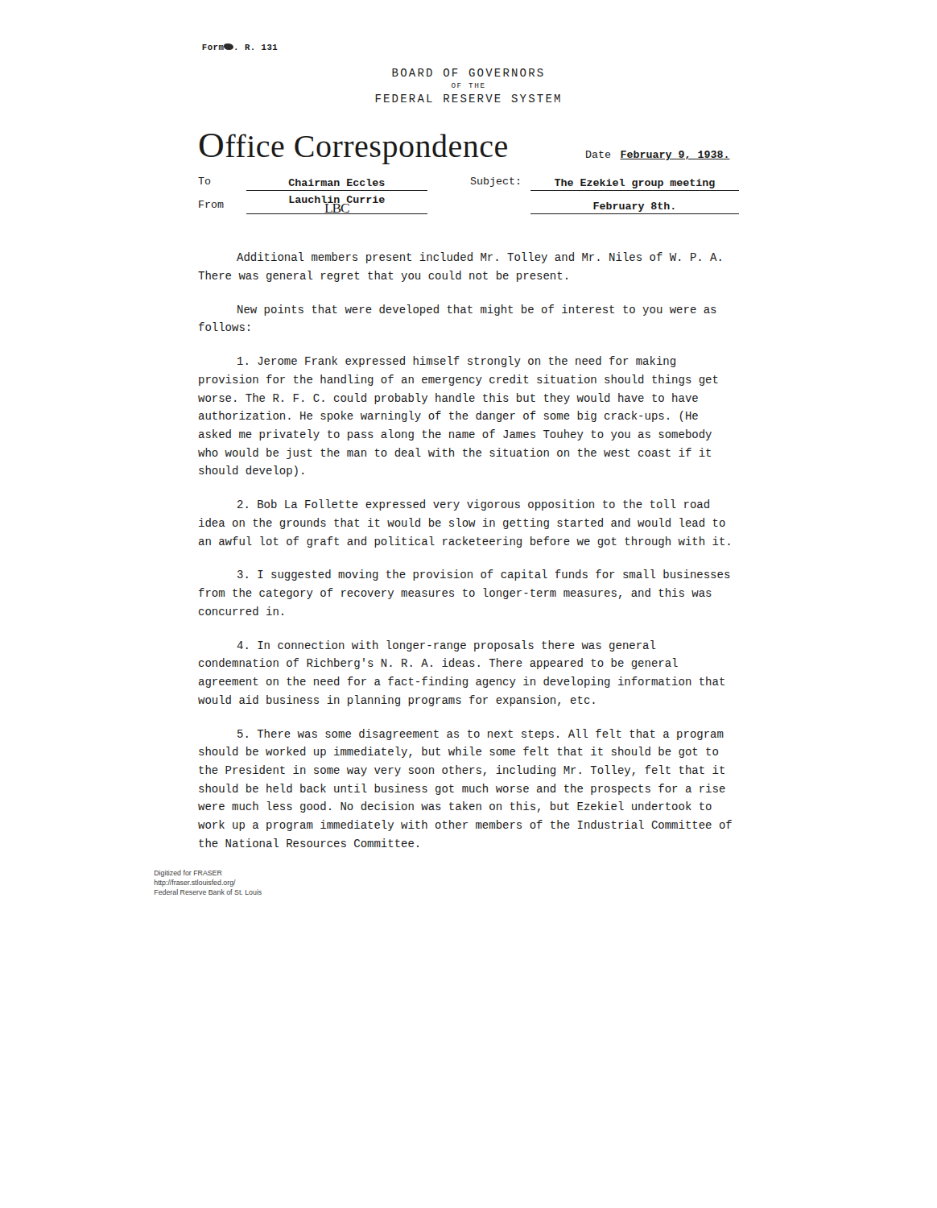Form . R. 131
BOARD OF GOVERNORS
OF THE
FEDERAL RESERVE SYSTEM
Office Correspondence
DateFebruary 9, 1938.
| To | Chairman Eccles | | Subject: | The Ezekiel group meeting |
| From | Lauchlin Currie LBC | | | February 8th. |
Additional members present included Mr. Tolley and Mr. Niles of W. P. A. There was general regret that you could not be present.
New points that were developed that might be of interest to you were as follows:
1. Jerome Frank expressed himself strongly on the need for making provision for the handling of an emergency credit situation should things get worse. The R. F. C. could probably handle this but they would have to have authorization. He spoke warningly of the danger of some big crack-ups. (He asked me privately to pass along the name of James Touhey to you as somebody who would be just the man to deal with the situation on the west coast if it should develop).
2. Bob La Follette expressed very vigorous opposition to the toll road idea on the grounds that it would be slow in getting started and would lead to an awful lot of graft and political racketeering before we got through with it.
3. I suggested moving the provision of capital funds for small businesses from the category of recovery measures to longer-term measures, and this was concurred in.
4. In connection with longer-range proposals there was general condemnation of Richberg's N. R. A. ideas. There appeared to be general agreement on the need for a fact-finding agency in developing information that would aid business in planning programs for expansion, etc.
5. There was some disagreement as to next steps. All felt that a program should be worked up immediately, but while some felt that it should be got to the President in some way very soon others, including Mr. Tolley, felt that it should be held back until business got much worse and the prospects for a rise were much less good. No decision was taken on this, but Ezekiel undertook to work up a program immediately with other members of the Industrial Committee of the National Resources Committee.
Digitized for FRASER
http://fraser.stlouisfed.org/
Federal Reserve Bank of St. Louis